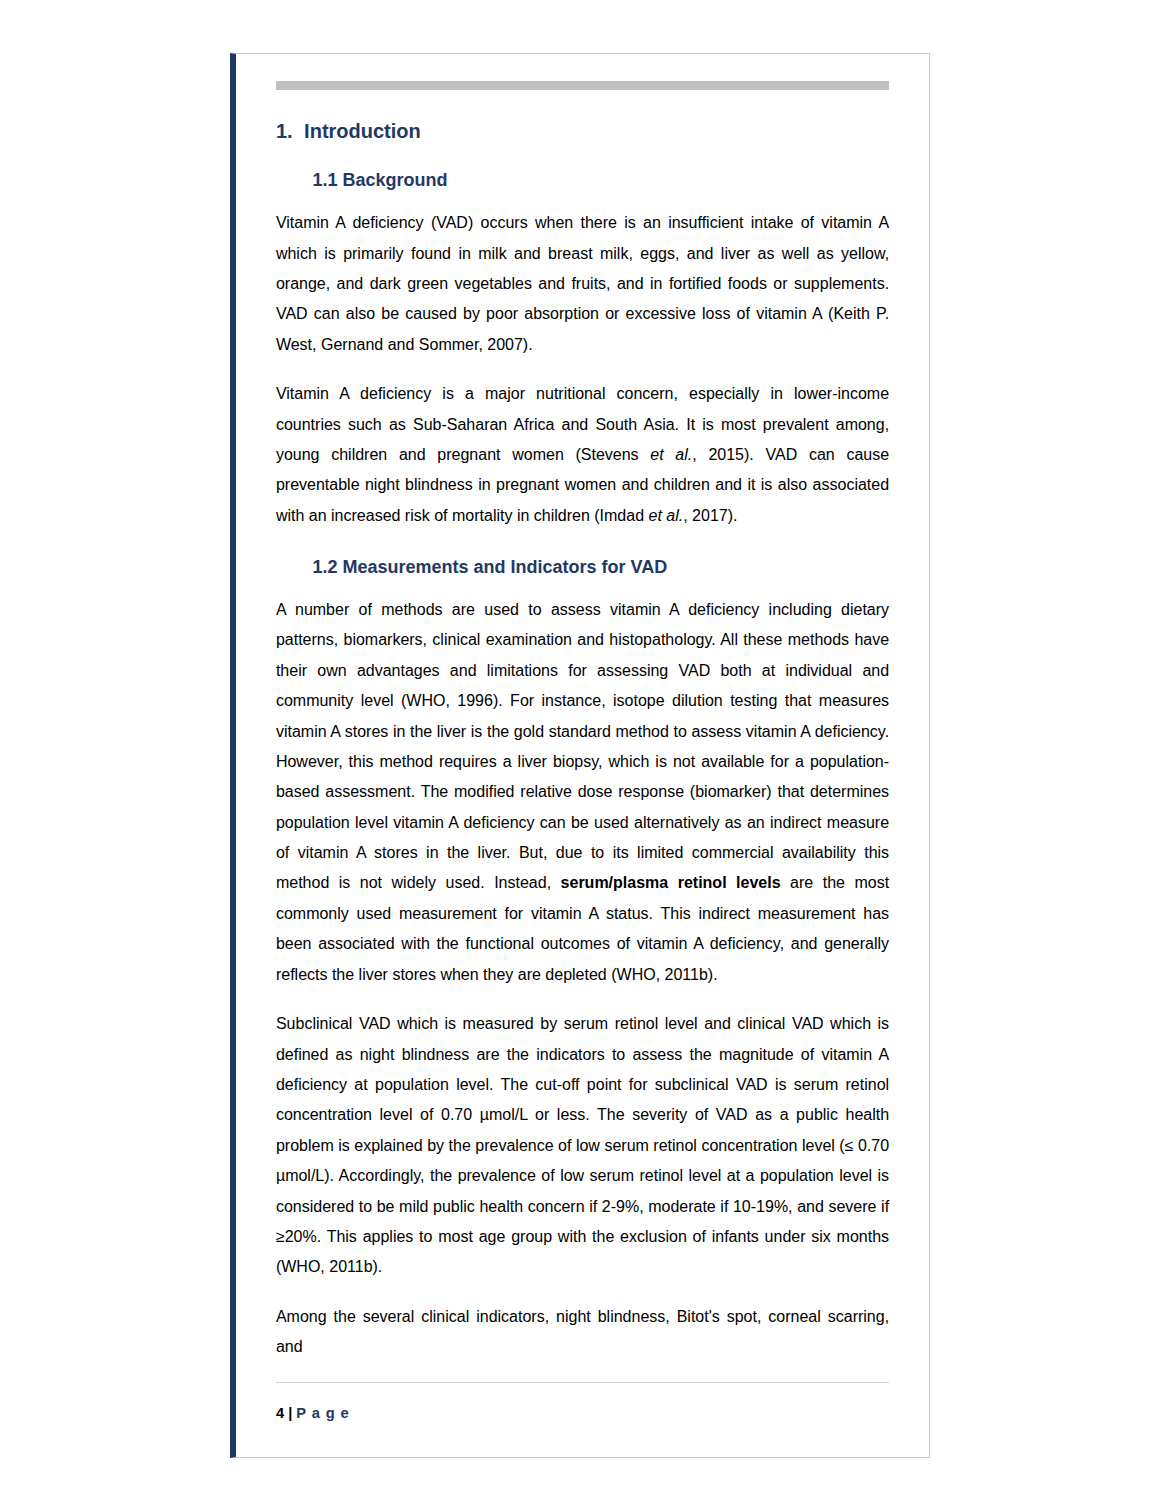1. Introduction
1.1 Background
Vitamin A deficiency (VAD) occurs when there is an insufficient intake of vitamin A which is primarily found in milk and breast milk, eggs, and liver as well as yellow, orange, and dark green vegetables and fruits, and in fortified foods or supplements. VAD can also be caused by poor absorption or excessive loss of vitamin A (Keith P. West, Gernand and Sommer, 2007).
Vitamin A deficiency is a major nutritional concern, especially in lower-income countries such as Sub-Saharan Africa and South Asia. It is most prevalent among, young children and pregnant women (Stevens et al., 2015). VAD can cause preventable night blindness in pregnant women and children and it is also associated with an increased risk of mortality in children (Imdad et al., 2017).
1.2 Measurements and Indicators for VAD
A number of methods are used to assess vitamin A deficiency including dietary patterns, biomarkers, clinical examination and histopathology. All these methods have their own advantages and limitations for assessing VAD both at individual and community level (WHO, 1996). For instance, isotope dilution testing that measures vitamin A stores in the liver is the gold standard method to assess vitamin A deficiency. However, this method requires a liver biopsy, which is not available for a population-based assessment. The modified relative dose response (biomarker) that determines population level vitamin A deficiency can be used alternatively as an indirect measure of vitamin A stores in the liver. But, due to its limited commercial availability this method is not widely used. Instead, serum/plasma retinol levels are the most commonly used measurement for vitamin A status. This indirect measurement has been associated with the functional outcomes of vitamin A deficiency, and generally reflects the liver stores when they are depleted (WHO, 2011b).
Subclinical VAD which is measured by serum retinol level and clinical VAD which is defined as night blindness are the indicators to assess the magnitude of vitamin A deficiency at population level. The cut-off point for subclinical VAD is serum retinol concentration level of 0.70 µmol/L or less. The severity of VAD as a public health problem is explained by the prevalence of low serum retinol concentration level (≤ 0.70 µmol/L). Accordingly, the prevalence of low serum retinol level at a population level is considered to be mild public health concern if 2-9%, moderate if 10-19%, and severe if ≥20%. This applies to most age group with the exclusion of infants under six months (WHO, 2011b).
Among the several clinical indicators, night blindness, Bitot's spot, corneal scarring, and
4 | P a g e